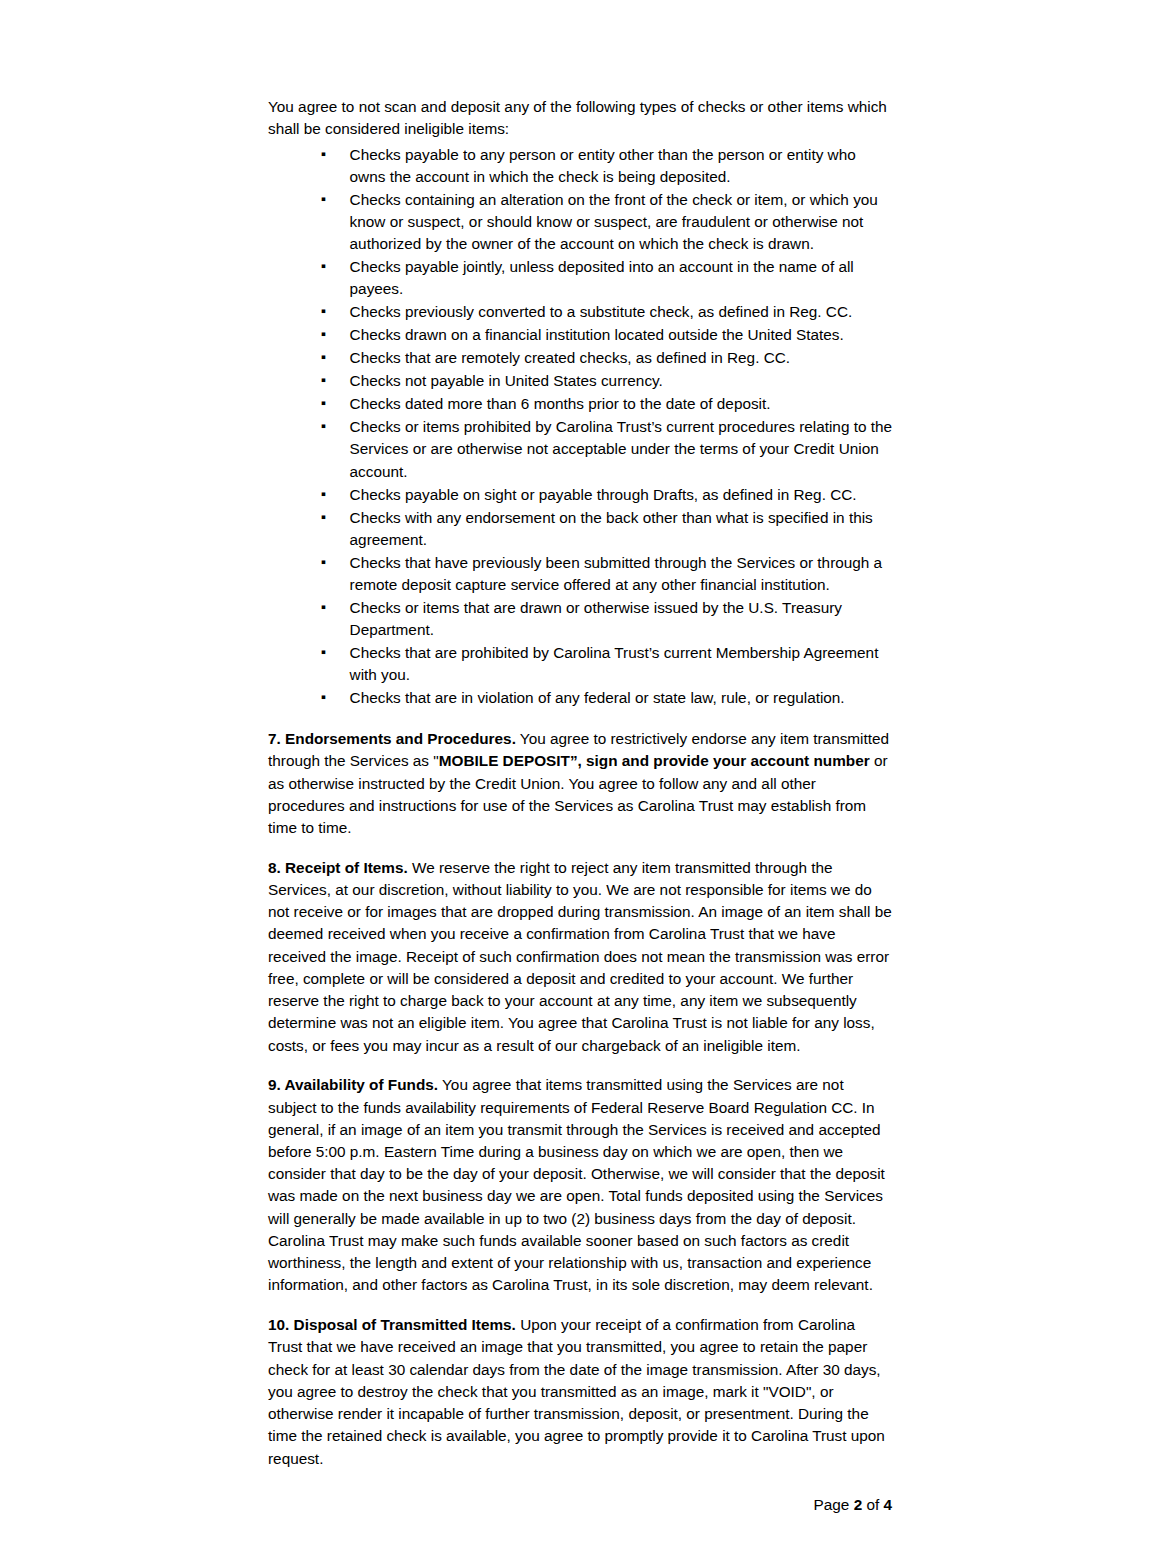You agree to not scan and deposit any of the following types of checks or other items which shall be considered ineligible items:
Checks payable to any person or entity other than the person or entity who owns the account in which the check is being deposited.
Checks containing an alteration on the front of the check or item, or which you know or suspect, or should know or suspect, are fraudulent or otherwise not authorized by the owner of the account on which the check is drawn.
Checks payable jointly, unless deposited into an account in the name of all payees.
Checks previously converted to a substitute check, as defined in Reg. CC.
Checks drawn on a financial institution located outside the United States.
Checks that are remotely created checks, as defined in Reg. CC.
Checks not payable in United States currency.
Checks dated more than 6 months prior to the date of deposit.
Checks or items prohibited by Carolina Trust’s current procedures relating to the Services or are otherwise not acceptable under the terms of your Credit Union account.
Checks payable on sight or payable through Drafts, as defined in Reg. CC.
Checks with any endorsement on the back other than what is specified in this agreement.
Checks that have previously been submitted through the Services or through a remote deposit capture service offered at any other financial institution.
Checks or items that are drawn or otherwise issued by the U.S. Treasury Department.
Checks that are prohibited by Carolina Trust’s current Membership Agreement with you.
Checks that are in violation of any federal or state law, rule, or regulation.
7. Endorsements and Procedures. You agree to restrictively endorse any item transmitted through the Services as "MOBILE DEPOSIT”, sign and provide your account number or as otherwise instructed by the Credit Union. You agree to follow any and all other procedures and instructions for use of the Services as Carolina Trust may establish from time to time.
8. Receipt of Items. We reserve the right to reject any item transmitted through the Services, at our discretion, without liability to you. We are not responsible for items we do not receive or for images that are dropped during transmission. An image of an item shall be deemed received when you receive a confirmation from Carolina Trust that we have received the image. Receipt of such confirmation does not mean the transmission was error free, complete or will be considered a deposit and credited to your account. We further reserve the right to charge back to your account at any time, any item we subsequently determine was not an eligible item. You agree that Carolina Trust is not liable for any loss, costs, or fees you may incur as a result of our chargeback of an ineligible item.
9. Availability of Funds. You agree that items transmitted using the Services are not subject to the funds availability requirements of Federal Reserve Board Regulation CC. In general, if an image of an item you transmit through the Services is received and accepted before 5:00 p.m. Eastern Time during a business day on which we are open, then we consider that day to be the day of your deposit. Otherwise, we will consider that the deposit was made on the next business day we are open. Total funds deposited using the Services will generally be made available in up to two (2) business days from the day of deposit. Carolina Trust may make such funds available sooner based on such factors as credit worthiness, the length and extent of your relationship with us, transaction and experience information, and other factors as Carolina Trust, in its sole discretion, may deem relevant.
10. Disposal of Transmitted Items. Upon your receipt of a confirmation from Carolina Trust that we have received an image that you transmitted, you agree to retain the paper check for at least 30 calendar days from the date of the image transmission. After 30 days, you agree to destroy the check that you transmitted as an image, mark it "VOID", or otherwise render it incapable of further transmission, deposit, or presentment. During the time the retained check is available, you agree to promptly provide it to Carolina Trust upon request.
Page 2 of 4